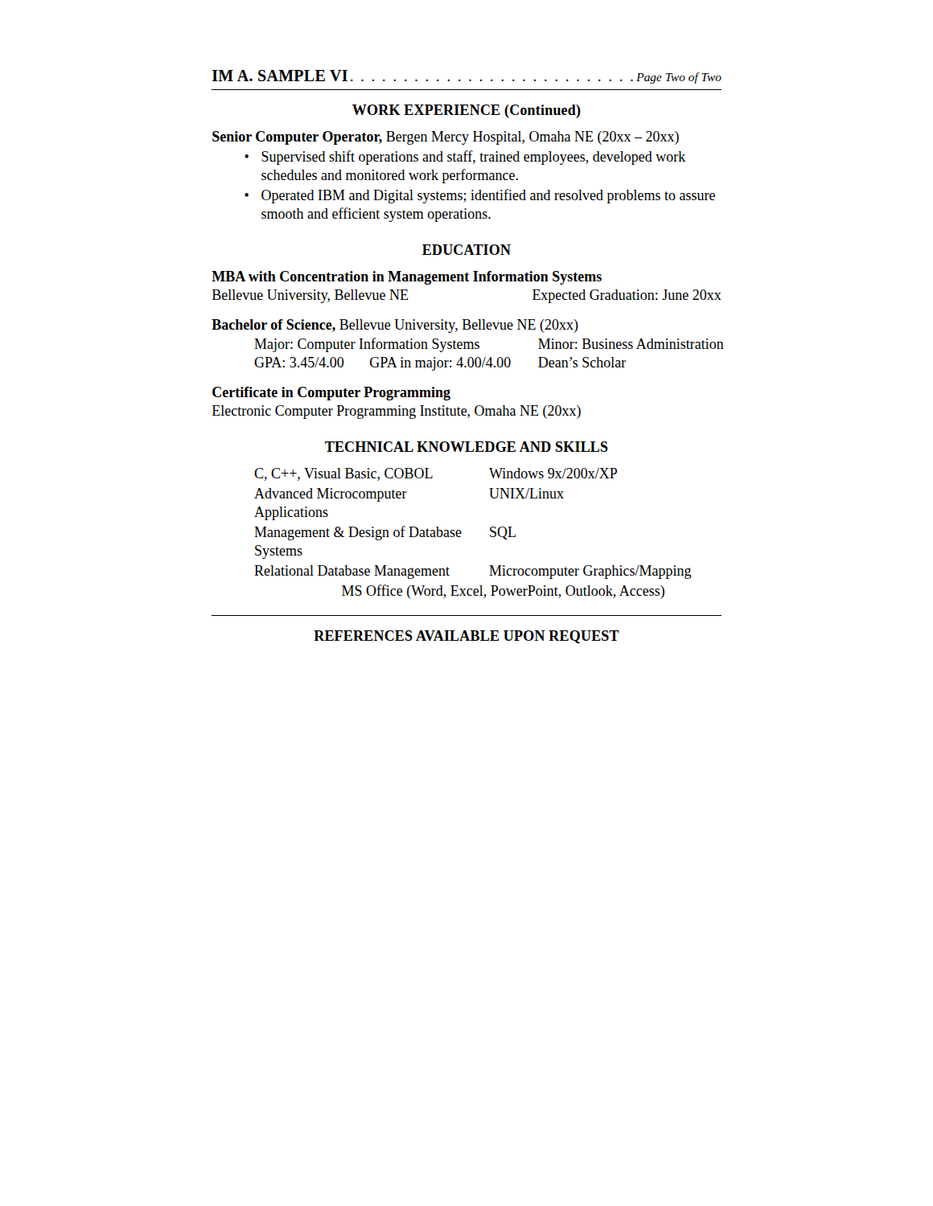IM A. SAMPLE VI . . . . . . . . . . . . . . . . . . . . . . . . . . . . . . . . . . . . . . Page Two of Two
WORK EXPERIENCE (Continued)
Senior Computer Operator, Bergen Mercy Hospital, Omaha NE (20xx – 20xx)
Supervised shift operations and staff, trained employees, developed work schedules and monitored work performance.
Operated IBM and Digital systems; identified and resolved problems to assure smooth and efficient system operations.
EDUCATION
MBA with Concentration in Management Information Systems
Bellevue University, Bellevue NE Expected Graduation: June 20xx
Bachelor of Science, Bellevue University, Bellevue NE (20xx)
| Major: Computer Information Systems | Minor: Business Administration |
| GPA: 3.45/4.00 GPA in major: 4.00/4.00 | Dean’s Scholar |
Certificate in Computer Programming
Electronic Computer Programming Institute, Omaha NE (20xx)
TECHNICAL KNOWLEDGE AND SKILLS
| C, C++, Visual Basic, COBOL | Windows 9x/200x/XP |
| Advanced Microcomputer Applications | UNIX/Linux |
| Management & Design of Database Systems | SQL |
| Relational Database Management | Microcomputer Graphics/Mapping |
MS Office (Word, Excel, PowerPoint, Outlook, Access)
REFERENCES AVAILABLE UPON REQUEST